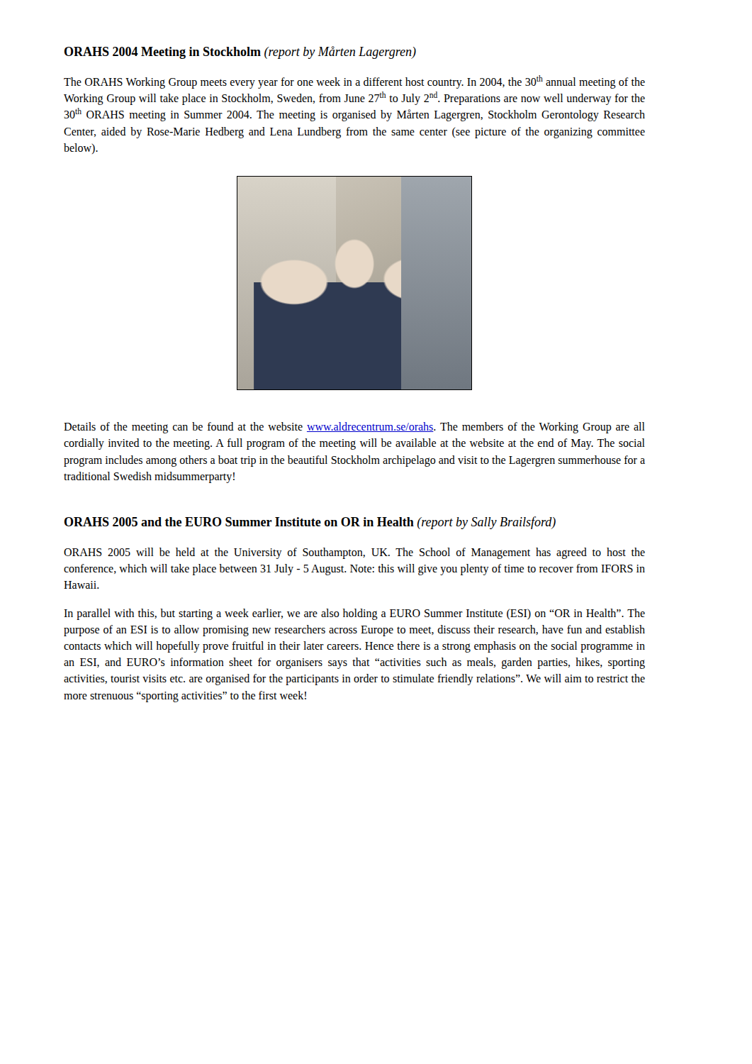ORAHS 2004 Meeting in Stockholm (report by Mårten Lagergren)
The ORAHS Working Group meets every year for one week in a different host country. In 2004, the 30th annual meeting of the Working Group will take place in Stockholm, Sweden, from June 27th to July 2nd. Preparations are now well underway for the 30th ORAHS meeting in Summer 2004. The meeting is organised by Mårten Lagergren, Stockholm Gerontology Research Center, aided by Rose-Marie Hedberg and Lena Lundberg from the same center (see picture of the organizing committee below).
Details of the meeting can be found at the website www.aldrecentrum.se/orahs. The members of the Working Group are all cordially invited to the meeting. A full program of the meeting will be available at the website at the end of May. The social program includes among others a boat trip in the beautiful Stockholm archipelago and visit to the Lagergren summerhouse for a traditional Swedish midsummerparty!
ORAHS 2005 and the EURO Summer Institute on OR in Health (report by Sally Brailsford)
ORAHS 2005 will be held at the University of Southampton, UK. The School of Management has agreed to host the conference, which will take place between 31 July - 5 August. Note: this will give you plenty of time to recover from IFORS in Hawaii.
In parallel with this, but starting a week earlier, we are also holding a EURO Summer Institute (ESI) on “OR in Health”. The purpose of an ESI is to allow promising new researchers across Europe to meet, discuss their research, have fun and establish contacts which will hopefully prove fruitful in their later careers. Hence there is a strong emphasis on the social programme in an ESI, and EURO’s information sheet for organisers says that “activities such as meals, garden parties, hikes, sporting activities, tourist visits etc. are organised for the participants in order to stimulate friendly relations”. We will aim to restrict the more strenuous “sporting activities” to the first week!